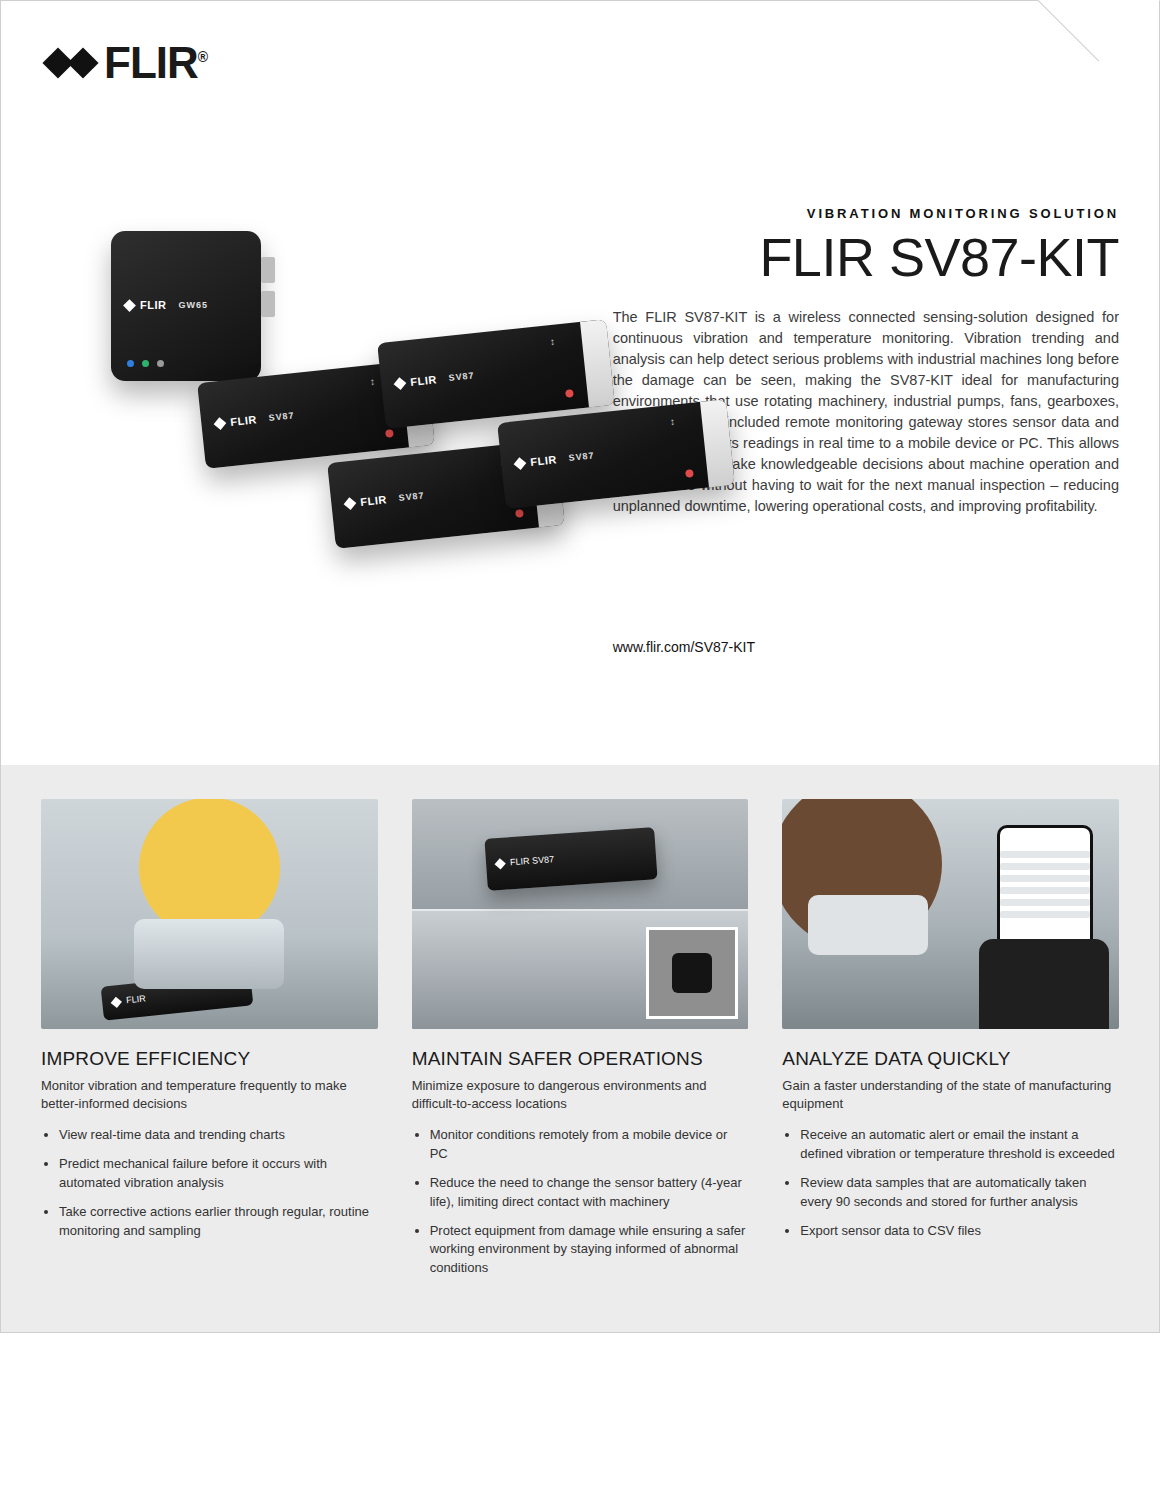FLIR®
FLIRGW65
FLIRSV87 ↕
FLIRSV87 ↕
FLIRSV87 ↕
FLIRSV87 ↕
VIBRATION MONITORING SOLUTION
FLIR SV87-KIT
The FLIR SV87-KIT is a wireless connected sensing-solution designed for continuous vibration and temperature monitoring. Vibration trending and analysis can help detect serious problems with industrial machines long before the damage can be seen, making the SV87-KIT ideal for manufacturing environments that use rotating machinery, industrial pumps, fans, gearboxes, and motors. The included remote monitoring gateway stores sensor data and wirelessly transmits readings in real time to a mobile device or PC. This allows professionals to make knowledgeable decisions about machine operation and maintenance without having to wait for the next manual inspection – reducing unplanned downtime, lowering operational costs, and improving profitability.
www.flir.com/SV87-KIT
FLIR
IMPROVE EFFICIENCY
Monitor vibration and temperature frequently to make better-informed decisions
View real-time data and trending charts
Predict mechanical failure before it occurs with automated vibration analysis
Take corrective actions earlier through regular, routine monitoring and sampling
FLIR SV87
MAINTAIN SAFER OPERATIONS
Minimize exposure to dangerous environments and difficult-to-access locations
Monitor conditions remotely from a mobile device or PC
Reduce the need to change the sensor battery (4-year life), limiting direct contact with machinery
Protect equipment from damage while ensuring a safer working environment by staying informed of abnormal conditions
ANALYZE DATA QUICKLY
Gain a faster understanding of the state of manufacturing equipment
Receive an automatic alert or email the instant a defined vibration or temperature threshold is exceeded
Review data samples that are automatically taken every 90 seconds and stored for further analysis
Export sensor data to CSV files